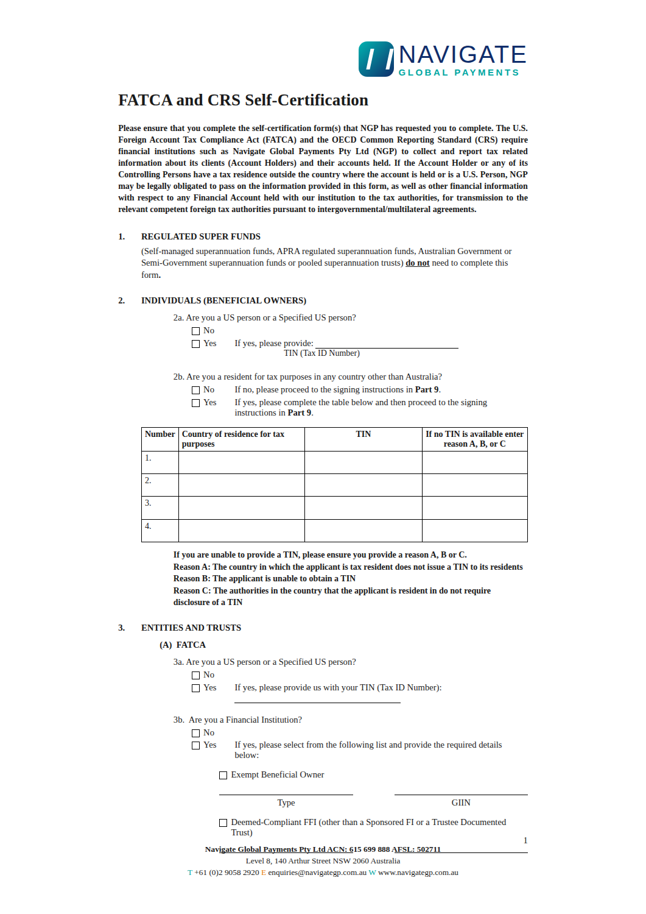NAVIGATE
GLOBAL PAYMENTS
FATCA and CRS Self-Certification
Please ensure that you complete the self-certification form(s) that NGP has requested you to complete. The U.S. Foreign Account Tax Compliance Act (FATCA) and the OECD Common Reporting Standard (CRS) require financial institutions such as Navigate Global Payments Pty Ltd (NGP) to collect and report tax related information about its clients (Account Holders) and their accounts held. If the Account Holder or any of its Controlling Persons have a tax residence outside the country where the account is held or is a U.S. Person, NGP may be legally obligated to pass on the information provided in this form, as well as other financial information with respect to any Financial Account held with our institution to the tax authorities, for transmission to the relevant competent foreign tax authorities pursuant to intergovernmental/multilateral agreements.
Regulated Super Funds
(Self-managed superannuation funds, APRA regulated superannuation funds, Australian Government or Semi-Government superannuation funds or pooled superannuation trusts) do not need to complete this form.
Individuals (Beneficial Owners)
2a. Are you a US person or a Specified US person?
No
Yes If yes, please provide:
TIN (Tax ID Number)
2b. Are you a resident for tax purposes in any country other than Australia?
No If no, please proceed to the signing instructions in Part 9.
Yes If yes, please complete the table below and then proceed to the signing instructions in Part 9.
| Number | Country of residence for tax purposes | TIN | If no TIN is available enter reason A, B, or C |
| --- | --- | --- | --- |
| 1. | | | |
| 2. | | | |
| 3. | | | |
| 4. | | | |
If you are unable to provide a TIN, please ensure you provide a reason A, B or C.
Reason A: The country in which the applicant is tax resident does not issue a TIN to its residents
Reason B: The applicant is unable to obtain a TIN
Reason C: The authorities in the country that the applicant is resident in do not require disclosure of a TIN
Entities and Trusts
(A) FATCA
3a. Are you a US person or a Specified US person?
No
Yes If yes, please provide us with your TIN (Tax ID Number):
3b. Are you a Financial Institution?
No
Yes If yes, please select from the following list and provide the required details below:
Exempt Beneficial Owner
Type
GIIN
Deemed-Compliant FFI (other than a Sponsored FI or a Trustee Documented Trust)
1
Navigate Global Payments Pty Ltd ACN: 615 699 888 AFSL: 502711
Level 8, 140 Arthur Street NSW 2060 Australia
T +61 (0)2 9058 2920 E enquiries@navigategp.com.au W www.navigategp.com.au